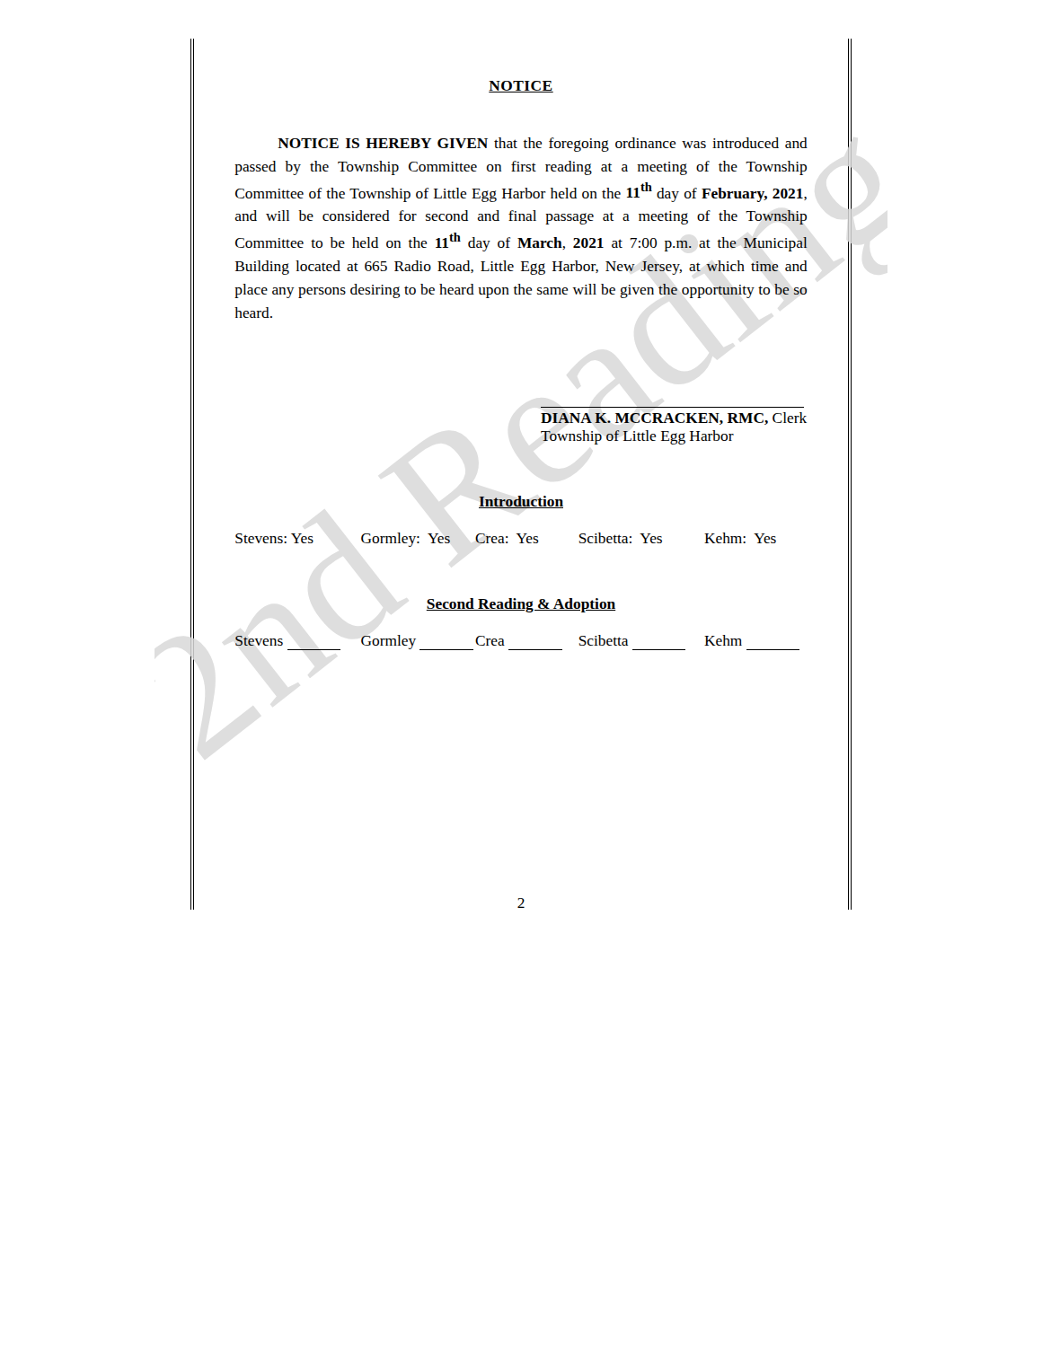2nd Reading
NOTICE
NOTICE IS HEREBY GIVEN that the foregoing ordinance was introduced and passed by the Township Committee on first reading at a meeting of the Township Committee of the Township of Little Egg Harbor held on the 11th day of February, 2021, and will be considered for second and final passage at a meeting of the Township Committee to be held on the 11th day of March, 2021 at 7:00 p.m. at the Municipal Building located at 665 Radio Road, Little Egg Harbor, New Jersey, at which time and place any persons desiring to be heard upon the same will be given the opportunity to be so heard.
DIANA K. MCCRACKEN, RMC, Clerk
Township of Little Egg Harbor
Introduction
| Stevens: Yes | Gormley: Yes | Crea: Yes | Scibetta: Yes | Kehm: Yes |
Second Reading & Adoption
| Stevens | Gormley | Crea | Scibetta | Kehm |
2